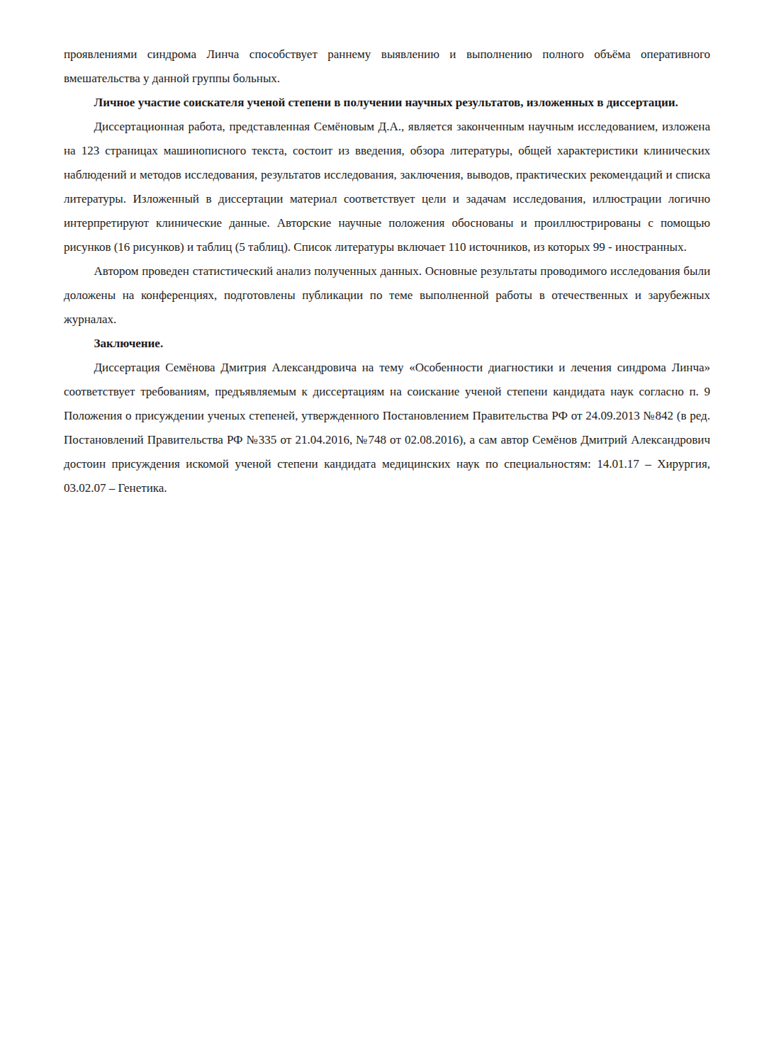проявлениями синдрома Линча способствует раннему выявлению и выполнению полного объёма оперативного вмешательства у данной группы больных.
Личное участие соискателя ученой степени в получении научных результатов, изложенных в диссертации.
Диссертационная работа, представленная Семёновым Д.А., является законченным научным исследованием, изложена на 123 страницах машинописного текста, состоит из введения, обзора литературы, общей характеристики клинических наблюдений и методов исследования, результатов исследования, заключения, выводов, практических рекомендаций и списка литературы. Изложенный в диссертации материал соответствует цели и задачам исследования, иллюстрации логично интерпретируют клинические данные. Авторские научные положения обоснованы и проиллюстрированы с помощью рисунков (16 рисунков) и таблиц (5 таблиц). Список литературы включает 110 источников, из которых 99 - иностранных.
Автором проведен статистический анализ полученных данных. Основные результаты проводимого исследования были доложены на конференциях, подготовлены публикации по теме выполненной работы в отечественных и зарубежных журналах.
Заключение.
Диссертация Семёнова Дмитрия Александровича на тему «Особенности диагностики и лечения синдрома Линча» соответствует требованиям, предъявляемым к диссертациям на соискание ученой степени кандидата наук согласно п. 9 Положения о присуждении ученых степеней, утвержденного Постановлением Правительства РФ от 24.09.2013 №842 (в ред. Постановлений Правительства РФ №335 от 21.04.2016, №748 от 02.08.2016), а сам автор Семёнов Дмитрий Александрович достоин присуждения искомой ученой степени кандидата медицинских наук по специальностям: 14.01.17 – Хирургия, 03.02.07 – Генетика.